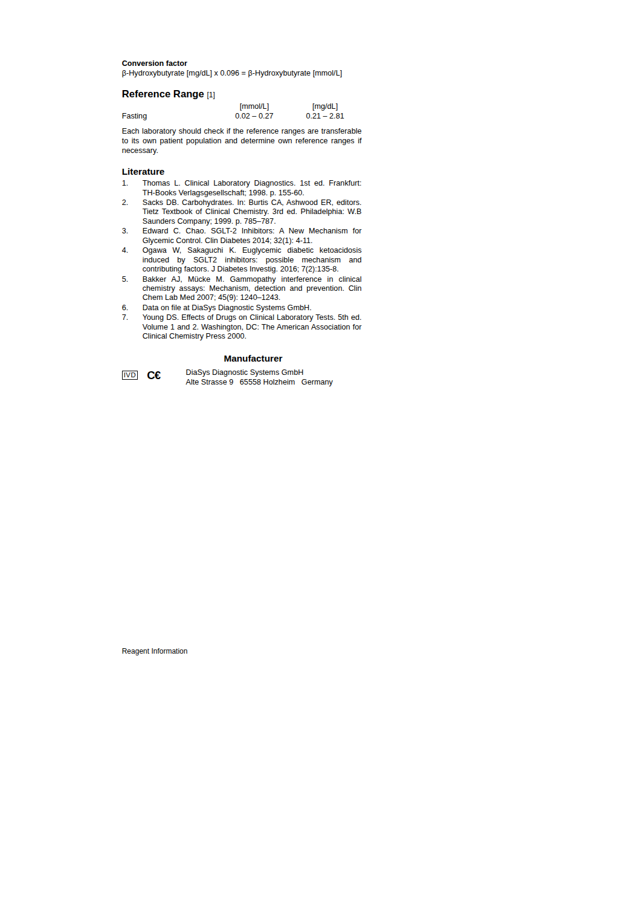Conversion factor
β-Hydroxybutyrate [mg/dL] x 0.096 = β-Hydroxybutyrate [mmol/L]
Reference Range [1]
| | [mmol/L] | [mg/dL] |
| Fasting | 0.02 – 0.27 | 0.21 – 2.81 |
Each laboratory should check if the reference ranges are transferable to its own patient population and determine own reference ranges if necessary.
Literature
Thomas L. Clinical Laboratory Diagnostics. 1st ed. Frankfurt: TH-Books Verlagsgesellschaft; 1998. p. 155-60.
Sacks DB. Carbohydrates. In: Burtis CA, Ashwood ER, editors. Tietz Textbook of Clinical Chemistry. 3rd ed. Philadelphia: W.B Saunders Company; 1999. p. 785–787.
Edward C. Chao. SGLT-2 Inhibitors: A New Mechanism for Glycemic Control. Clin Diabetes 2014; 32(1): 4-11.
Ogawa W, Sakaguchi K. Euglycemic diabetic ketoacidosis induced by SGLT2 inhibitors: possible mechanism and contributing factors. J Diabetes Investig. 2016; 7(2):135-8.
Bakker AJ, Mücke M. Gammopathy interference in clinical chemistry assays: Mechanism, detection and prevention. Clin Chem Lab Med 2007; 45(9): 1240–1243.
Data on file at DiaSys Diagnostic Systems GmbH.
Young DS. Effects of Drugs on Clinical Laboratory Tests. 5th ed. Volume 1 and 2. Washington, DC: The American Association for Clinical Chemistry Press 2000.
Manufacturer
IVD C€
DiaSys Diagnostic Systems GmbH
Alte Strasse 9 65558 Holzheim Germany
Reagent Information